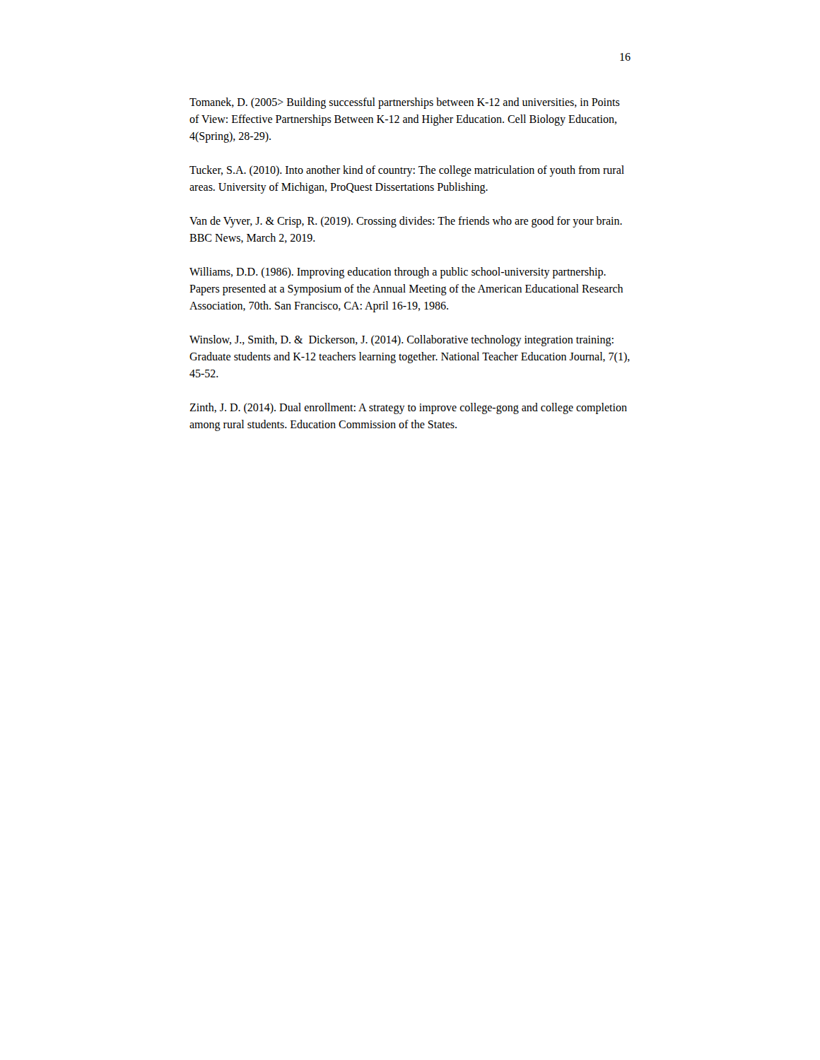16
Tomanek, D. (2005> Building successful partnerships between K-12 and universities, in Points of View: Effective Partnerships Between K-12 and Higher Education. Cell Biology Education, 4(Spring), 28-29).
Tucker, S.A. (2010). Into another kind of country: The college matriculation of youth from rural areas. University of Michigan, ProQuest Dissertations Publishing.
Van de Vyver, J. & Crisp, R. (2019). Crossing divides: The friends who are good for your brain. BBC News, March 2, 2019.
Williams, D.D. (1986). Improving education through a public school-university partnership. Papers presented at a Symposium of the Annual Meeting of the American Educational Research Association, 70th. San Francisco, CA: April 16-19, 1986.
Winslow, J., Smith, D. & Dickerson, J. (2014). Collaborative technology integration training: Graduate students and K-12 teachers learning together. National Teacher Education Journal, 7(1), 45-52.
Zinth, J. D. (2014). Dual enrollment: A strategy to improve college-gong and college completion among rural students. Education Commission of the States.